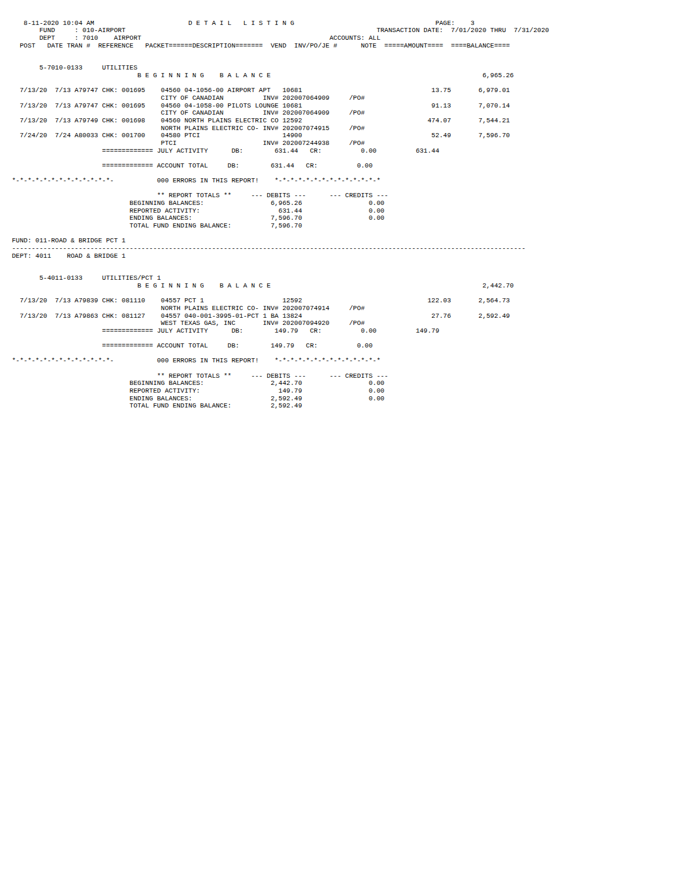8-11-2020 10:04 AM D E T A I L L I S T I N G PAGE: 3 FUND : 010-AIRPORT TRANSACTION DATE: 7/01/2020 THRU 7/31/2020 DEPT : 7010 AIRPORT ACCOUNTS: ALL POST DATE TRAN # REFERENCE PACKET======DESCRIPTION======= VEND INV/PO/JE # NOTE =====AMOUNT==== ====BALANCE==== 5-7010-0133 UTILITIES B E G I N N I N G B A L A N C E 6,965.26 7/13/20 7/13 A79747 CHK: 001695 04560 04-1056-00 AIRPORT APT 10681 13.75 6,979.01 CITY OF CANADIAN INV# 202007064909 /PO# 7/13/20 7/13 A79747 CHK: 001695 04560 04-1058-00 PILOTS LOUNGE 10681 91.13 7,070.14 CITY OF CANADIAN INV# 202007064909 /PO# 7/13/20 7/13 A79749 CHK: 001698 04560 NORTH PLAINS ELECTRIC CO 12592 474.07 7,544.21 NORTH PLAINS ELECTRIC CO- INV# 202007074915 /PO# 7/24/20 7/24 A80033 CHK: 001700 04580 PTCI 14900 52.49 7,596.70 PTCI INV# 202007244938 /PO# ============= JULY ACTIVITY DB: 631.44 CR: 0.00 631.44 ============= ACCOUNT TOTAL DB: 631.44 CR: 0.00 *-*-*-*-*-*-*-*-*-*-*-*-*- 000 ERRORS IN THIS REPORT! *-*-*-*-*-*-*-*-*-*-*-*-*-* ** REPORT TOTALS ** --- DEBITS --- --- CREDITS --- BEGINNING BALANCES: 6,965.26 0.00 REPORTED ACTIVITY: 631.44 0.00 ENDING BALANCES: 7,596.70 0.00 TOTAL FUND ENDING BALANCE: 7,596.70 FUND: 011-ROAD & BRIDGE PCT 1 ----------------------------------------------------------------------------------------------------------------------------------- DEPT: 4011 ROAD & BRIDGE 1 5-4011-0133 UTILITIES/PCT 1 B E G I N N I N G B A L A N C E 2,442.70 7/13/20 7/13 A79839 CHK: 081110 04557 PCT 1 12592 122.03 2,564.73 NORTH PLAINS ELECTRIC CO- INV# 202007074914 /PO# 7/13/20 7/13 A79863 CHK: 081127 04557 040-001-3995-01-PCT 1 BA 13824 27.76 2,592.49 WEST TEXAS GAS, INC INV# 202007094920 /PO# ============= JULY ACTIVITY DB: 149.79 CR: 0.00 149.79 ============= ACCOUNT TOTAL DB: 149.79 CR: 0.00 *-*-*-*-*-*-*-*-*-*-*-*-*- 000 ERRORS IN THIS REPORT! *-*-*-*-*-*-*-*-*-*-*-*-*-* ** REPORT TOTALS ** --- DEBITS --- --- CREDITS --- BEGINNING BALANCES: 2,442.70 0.00 REPORTED ACTIVITY: 149.79 0.00 ENDING BALANCES: 2,592.49 0.00 TOTAL FUND ENDING BALANCE: 2,592.49